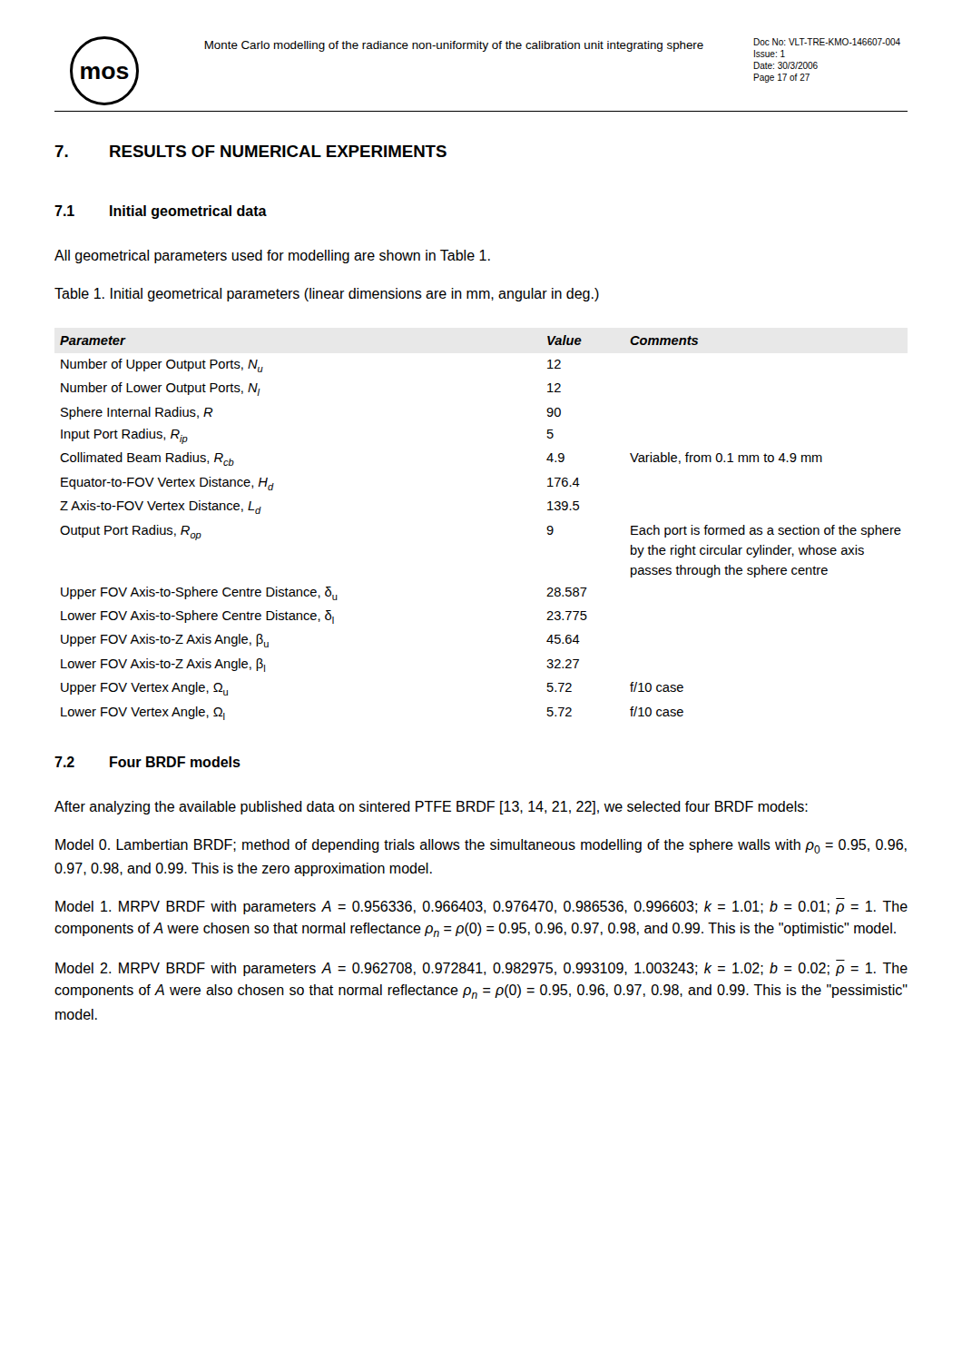mos
Monte Carlo modelling of the radiance non-uniformity of the calibration unit integrating sphere
Doc No: VLT-TRE-KMO-146607-004
Issue: 1
Date: 30/3/2006
Page 17 of 27
7. RESULTS OF NUMERICAL EXPERIMENTS
7.1 Initial geometrical data
All geometrical parameters used for modelling are shown in Table 1.
Table 1. Initial geometrical parameters (linear dimensions are in mm, angular in deg.)
| Parameter | Value | Comments |
| --- | --- | --- |
| Number of Upper Output Ports, N u | 12 | |
| Number of Lower Output Ports, N l | 12 | |
| Sphere Internal Radius, R | 90 | |
| Input Port Radius, R ip | 5 | |
| Collimated Beam Radius, R cb | 4.9 | Variable, from 0.1 mm to 4.9 mm |
| Equator-to-FOV Vertex Distance, H d | 176.4 | |
| Z Axis-to-FOV Vertex Distance, L d | 139.5 | |
| Output Port Radius, R op | 9 | Each port is formed as a section of the sphere by the right circular cylinder, whose axis passes through the sphere centre |
| Upper FOV Axis-to-Sphere Centre Distance, δ u | 28.587 | |
| Lower FOV Axis-to-Sphere Centre Distance, δ l | 23.775 | |
| Upper FOV Axis-to-Z Axis Angle, β u | 45.64 | |
| Lower FOV Axis-to-Z Axis Angle, β l | 32.27 | |
| Upper FOV Vertex Angle, Ω u | 5.72 | f/10 case |
| Lower FOV Vertex Angle, Ω l | 5.72 | f/10 case |
7.2 Four BRDF models
After analyzing the available published data on sintered PTFE BRDF [13, 14, 21, 22], we selected four BRDF models:
Model 0. Lambertian BRDF; method of depending trials allows the simultaneous modelling of the sphere walls with ρ0 = 0.95, 0.96, 0.97, 0.98, and 0.99. This is the zero approximation model.
Model 1. MRPV BRDF with parameters A = 0.956336, 0.966403, 0.976470, 0.986536, 0.996603; k = 1.01; b = 0.01; ρ = 1. The components of A were chosen so that normal reflectance ρn = ρ(0) = 0.95, 0.96, 0.97, 0.98, and 0.99. This is the "optimistic" model.
Model 2. MRPV BRDF with parameters A = 0.962708, 0.972841, 0.982975, 0.993109, 1.003243; k = 1.02; b = 0.02; ρ = 1. The components of A were also chosen so that normal reflectance ρn = ρ(0) = 0.95, 0.96, 0.97, 0.98, and 0.99. This is the "pessimistic" model.